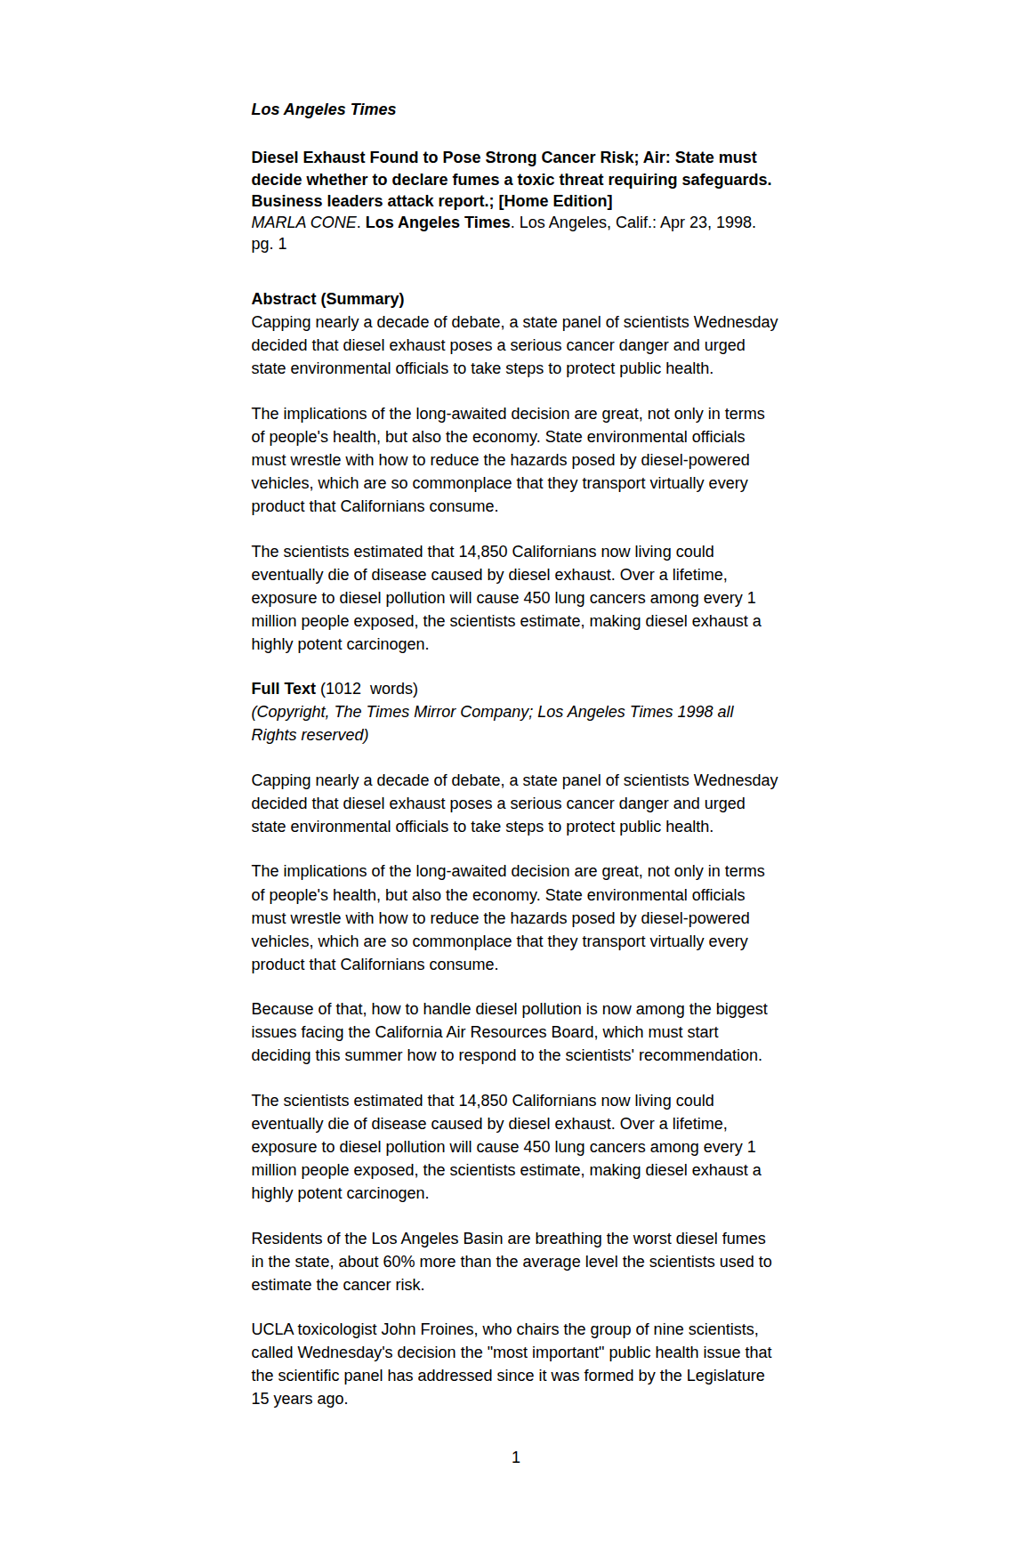Los Angeles Times
Diesel Exhaust Found to Pose Strong Cancer Risk; Air: State must decide whether to declare fumes a toxic threat requiring safeguards. Business leaders attack report.; [Home Edition]
MARLA CONE. Los Angeles Times. Los Angeles, Calif.: Apr 23, 1998. pg. 1
Abstract (Summary)
Capping nearly a decade of debate, a state panel of scientists Wednesday decided that diesel exhaust poses a serious cancer danger and urged state environmental officials to take steps to protect public health.
The implications of the long-awaited decision are great, not only in terms of people's health, but also the economy. State environmental officials must wrestle with how to reduce the hazards posed by diesel-powered vehicles, which are so commonplace that they transport virtually every product that Californians consume.
The scientists estimated that 14,850 Californians now living could eventually die of disease caused by diesel exhaust. Over a lifetime, exposure to diesel pollution will cause 450 lung cancers among every 1 million people exposed, the scientists estimate, making diesel exhaust a highly potent carcinogen.
Full Text (1012 words)
(Copyright, The Times Mirror Company; Los Angeles Times 1998 all Rights reserved)
Capping nearly a decade of debate, a state panel of scientists Wednesday decided that diesel exhaust poses a serious cancer danger and urged state environmental officials to take steps to protect public health.
The implications of the long-awaited decision are great, not only in terms of people's health, but also the economy. State environmental officials must wrestle with how to reduce the hazards posed by diesel-powered vehicles, which are so commonplace that they transport virtually every product that Californians consume.
Because of that, how to handle diesel pollution is now among the biggest issues facing the California Air Resources Board, which must start deciding this summer how to respond to the scientists' recommendation.
The scientists estimated that 14,850 Californians now living could eventually die of disease caused by diesel exhaust. Over a lifetime, exposure to diesel pollution will cause 450 lung cancers among every 1 million people exposed, the scientists estimate, making diesel exhaust a highly potent carcinogen.
Residents of the Los Angeles Basin are breathing the worst diesel fumes in the state, about 60% more than the average level the scientists used to estimate the cancer risk.
UCLA toxicologist John Froines, who chairs the group of nine scientists, called Wednesday's decision the "most important" public health issue that the scientific panel has addressed since it was formed by the Legislature 15 years ago.
1